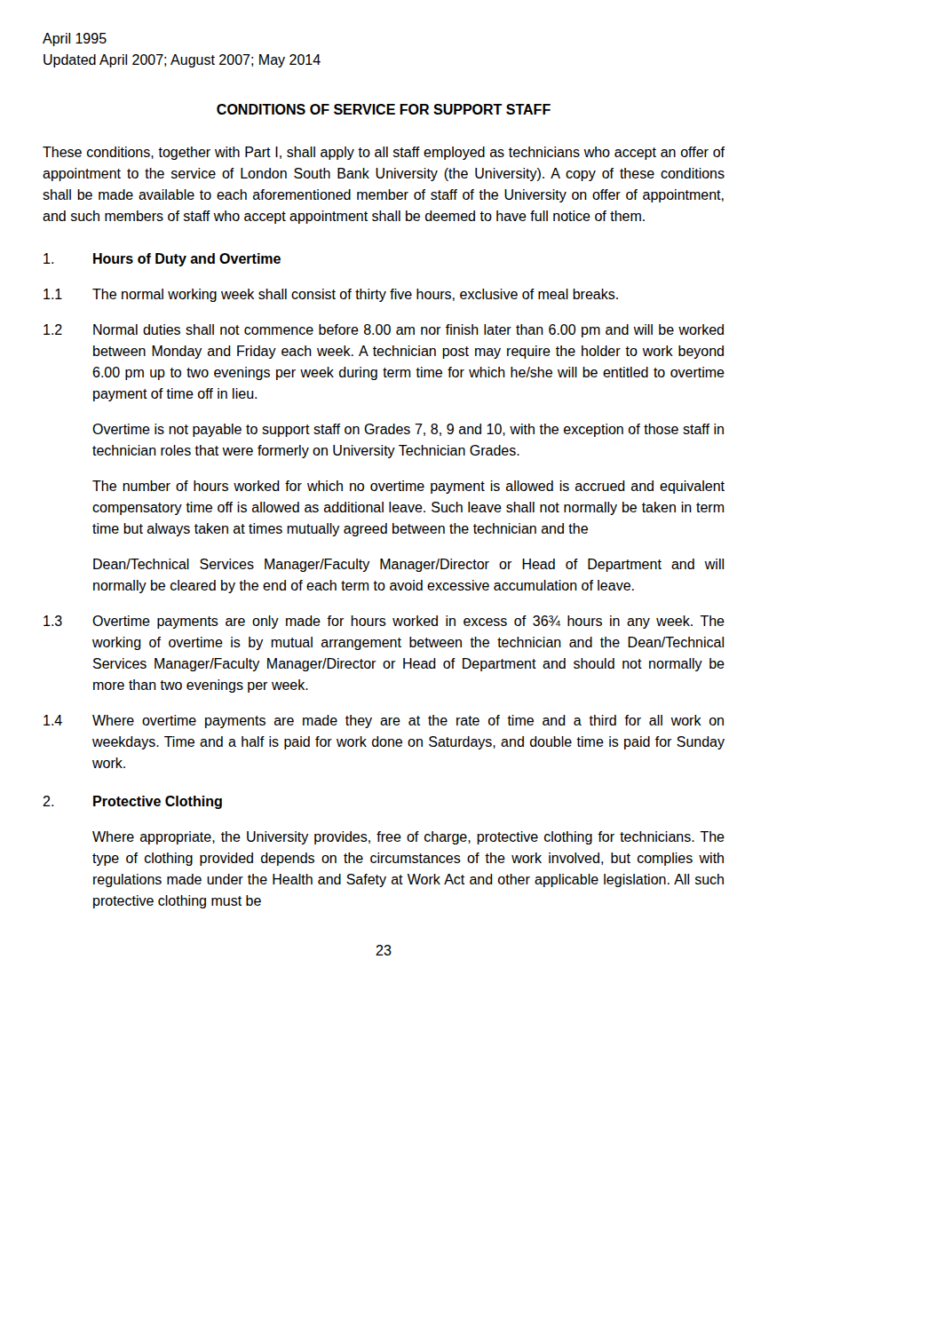April 1995
Updated April 2007; August 2007; May 2014
CONDITIONS OF SERVICE FOR SUPPORT STAFF
These conditions, together with Part I, shall apply to all staff employed as technicians who accept an offer of appointment to the service of London South Bank University (the University). A copy of these conditions shall be made available to each aforementioned member of staff of the University on offer of appointment, and such members of staff who accept appointment shall be deemed to have full notice of them.
1. Hours of Duty and Overtime
1.1
The normal working week shall consist of thirty five hours, exclusive of meal breaks.
1.2
Normal duties shall not commence before 8.00 am nor finish later than 6.00 pm and will be worked between Monday and Friday each week. A technician post may require the holder to work beyond 6.00 pm up to two evenings per week during term time for which he/she will be entitled to overtime payment of time off in lieu.
Overtime is not payable to support staff on Grades 7, 8, 9 and 10, with the exception of those staff in technician roles that were formerly on University Technician Grades.
The number of hours worked for which no overtime payment is allowed is accrued and equivalent compensatory time off is allowed as additional leave. Such leave shall not normally be taken in term time but always taken at times mutually agreed between the technician and the
Dean/Technical Services Manager/Faculty Manager/Director or Head of Department and will normally be cleared by the end of each term to avoid excessive accumulation of leave.
1.3
Overtime payments are only made for hours worked in excess of 36¾ hours in any week. The working of overtime is by mutual arrangement between the technician and the Dean/Technical Services Manager/Faculty Manager/Director or Head of Department and should not normally be more than two evenings per week.
1.4
Where overtime payments are made they are at the rate of time and a third for all work on weekdays. Time and a half is paid for work done on Saturdays, and double time is paid for Sunday work.
2. Protective Clothing
Where appropriate, the University provides, free of charge, protective clothing for technicians. The type of clothing provided depends on the circumstances of the work involved, but complies with regulations made under the Health and Safety at Work Act and other applicable legislation. All such protective clothing must be
23